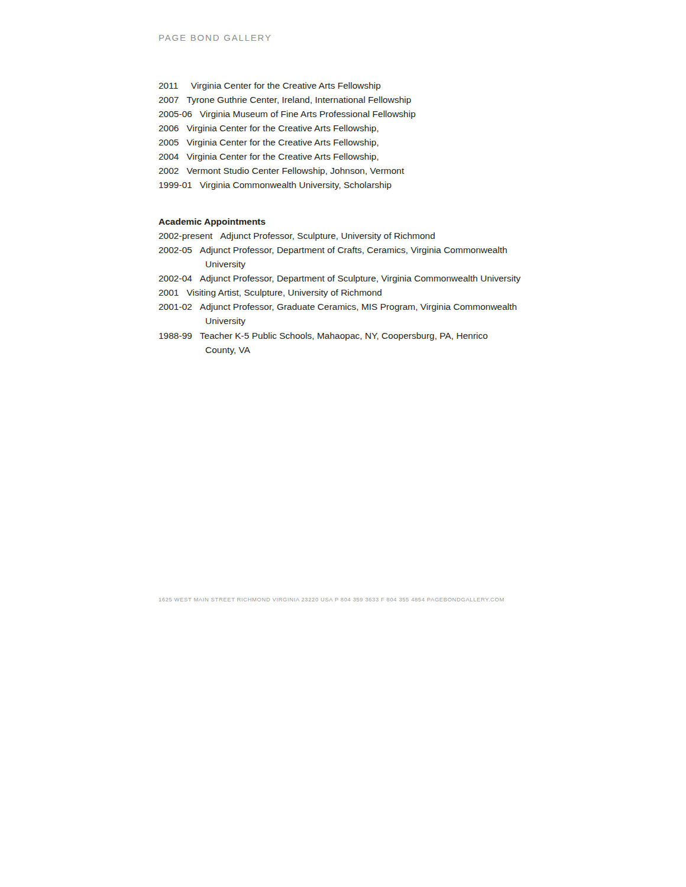PAGE BOND GALLERY
2011 Virginia Center for the Creative Arts Fellowship
2007 Tyrone Guthrie Center, Ireland, International Fellowship
2005-06 Virginia Museum of Fine Arts Professional Fellowship
2006 Virginia Center for the Creative Arts Fellowship,
2005 Virginia Center for the Creative Arts Fellowship,
2004 Virginia Center for the Creative Arts Fellowship,
2002 Vermont Studio Center Fellowship, Johnson, Vermont
1999-01 Virginia Commonwealth University, Scholarship
Academic Appointments
2002-present Adjunct Professor, Sculpture, University of Richmond
2002-05 Adjunct Professor, Department of Crafts, Ceramics, Virginia CommonwealthUniversity
2002-04 Adjunct Professor, Department of Sculpture, Virginia Commonwealth University
2001 Visiting Artist, Sculpture, University of Richmond
2001-02 Adjunct Professor, Graduate Ceramics, MIS Program, Virginia CommonwealthUniversity
1988-99 Teacher K-5 Public Schools, Mahaopac, NY, Coopersburg, PA, HenricoCounty, VA
1625 WEST MAIN STREET RICHMOND VIRGINIA 23220 USA P 804 359 3633 F 804 355 4854 PAGEBONDGALLERY.COM